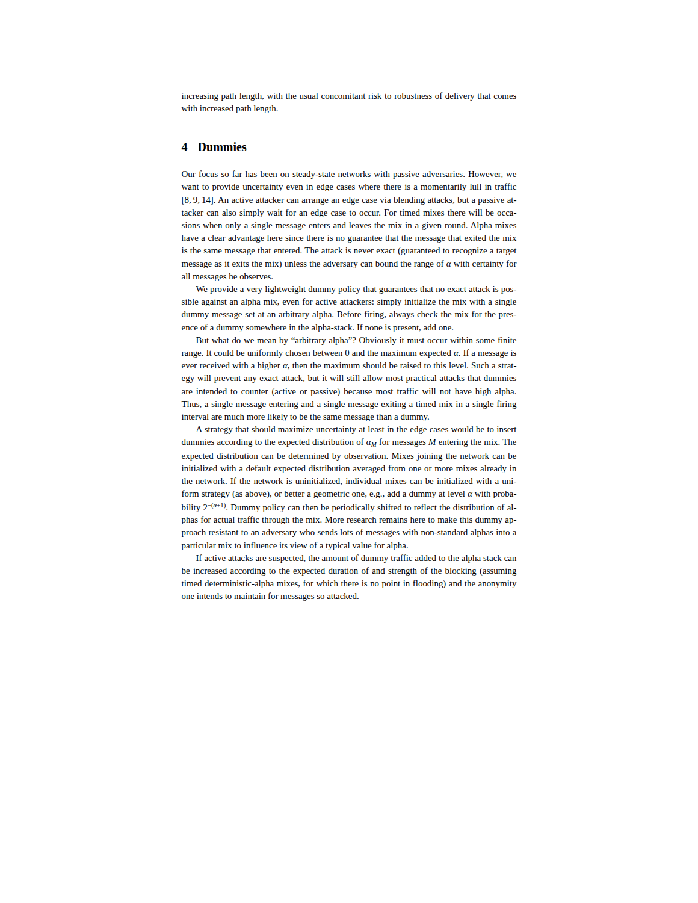increasing path length, with the usual concomitant risk to robustness of delivery that comes with increased path length.
4 Dummies
Our focus so far has been on steady-state networks with passive adversaries. However, we want to provide uncertainty even in edge cases where there is a momentarily lull in traffic [8, 9, 14]. An active attacker can arrange an edge case via blending attacks, but a passive attacker can also simply wait for an edge case to occur. For timed mixes there will be occasions when only a single message enters and leaves the mix in a given round. Alpha mixes have a clear advantage here since there is no guarantee that the message that exited the mix is the same message that entered. The attack is never exact (guaranteed to recognize a target message as it exits the mix) unless the adversary can bound the range of α with certainty for all messages he observes.
We provide a very lightweight dummy policy that guarantees that no exact attack is possible against an alpha mix, even for active attackers: simply initialize the mix with a single dummy message set at an arbitrary alpha. Before firing, always check the mix for the presence of a dummy somewhere in the alpha-stack. If none is present, add one.
But what do we mean by “arbitrary alpha”? Obviously it must occur within some finite range. It could be uniformly chosen between 0 and the maximum expected α. If a message is ever received with a higher α, then the maximum should be raised to this level. Such a strategy will prevent any exact attack, but it will still allow most practical attacks that dummies are intended to counter (active or passive) because most traffic will not have high alpha. Thus, a single message entering and a single message exiting a timed mix in a single firing interval are much more likely to be the same message than a dummy.
A strategy that should maximize uncertainty at least in the edge cases would be to insert dummies according to the expected distribution of αM for messages M entering the mix. The expected distribution can be determined by observation. Mixes joining the network can be initialized with a default expected distribution averaged from one or more mixes already in the network. If the network is uninitialized, individual mixes can be initialized with a uniform strategy (as above), or better a geometric one, e.g., add a dummy at level α with probability 2−(α+1). Dummy policy can then be periodically shifted to reflect the distribution of alphas for actual traffic through the mix. More research remains here to make this dummy approach resistant to an adversary who sends lots of messages with non-standard alphas into a particular mix to influence its view of a typical value for alpha.
If active attacks are suspected, the amount of dummy traffic added to the alpha stack can be increased according to the expected duration of and strength of the blocking (assuming timed deterministic-alpha mixes, for which there is no point in flooding) and the anonymity one intends to maintain for messages so attacked.